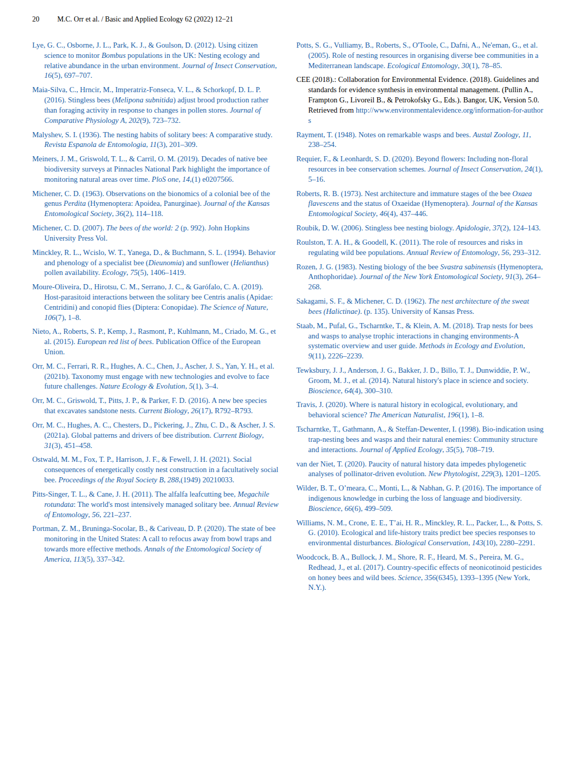20 M.C. Orr et al. / Basic and Applied Ecology 62 (2022) 12−21
Lye, G. C., Osborne, J. L., Park, K. J., & Goulson, D. (2012). Using citizen science to monitor Bombus populations in the UK: Nesting ecology and relative abundance in the urban environment. Journal of Insect Conservation, 16(5), 697–707.
Maia-Silva, C., Hrncir, M., Imperatriz-Fonseca, V. L., & Schorkopf, D. L. P. (2016). Stingless bees (Melipona subnitida) adjust brood production rather than foraging activity in response to changes in pollen stores. Journal of Comparative Physiology A, 202(9), 723–732.
Malyshev, S. I. (1936). The nesting habits of solitary bees: A comparative study. Revista Espanola de Entomologia, 11(3), 201–309.
Meiners, J. M., Griswold, T. L., & Carril, O. M. (2019). Decades of native bee biodiversity surveys at Pinnacles National Park highlight the importance of monitoring natural areas over time. PloS one, 14,(1) e0207566.
Michener, C. D. (1963). Observations on the bionomics of a colonial bee of the genus Perdita (Hymenoptera: Apoidea, Panurginae). Journal of the Kansas Entomological Society, 36(2), 114–118.
Michener, C. D. (2007). The bees of the world: 2 (p. 992). John Hopkins University Press Vol.
Minckley, R. L., Wcislo, W. T., Yanega, D., & Buchmann, S. L. (1994). Behavior and phenology of a specialist bee (Dieunomia) and sunflower (Helianthus) pollen availability. Ecology, 75(5), 1406–1419.
Moure-Oliveira, D., Hirotsu, C. M., Serrano, J. C., & Garófalo, C. A. (2019). Host-parasitoid interactions between the solitary bee Centris analis (Apidae: Centridini) and conopid flies (Diptera: Conopidae). The Science of Nature, 106(7), 1–8.
Nieto, A., Roberts, S. P., Kemp, J., Rasmont, P., Kuhlmann, M., Criado, M. G., et al. (2015). European red list of bees. Publication Office of the European Union.
Orr, M. C., Ferrari, R. R., Hughes, A. C., Chen, J., Ascher, J. S., Yan, Y. H., et al. (2021b). Taxonomy must engage with new technologies and evolve to face future challenges. Nature Ecology & Evolution, 5(1), 3–4.
Orr, M. C., Griswold, T., Pitts, J. P., & Parker, F. D. (2016). A new bee species that excavates sandstone nests. Current Biology, 26(17), R792–R793.
Orr, M. C., Hughes, A. C., Chesters, D., Pickering, J., Zhu, C. D., & Ascher, J. S. (2021a). Global patterns and drivers of bee distribution. Current Biology, 31(3), 451–458.
Ostwald, M. M., Fox, T. P., Harrison, J. F., & Fewell, J. H. (2021). Social consequences of energetically costly nest construction in a facultatively social bee. Proceedings of the Royal Society B, 288,(1949) 20210033.
Pitts-Singer, T. L., & Cane, J. H. (2011). The alfalfa leafcutting bee, Megachile rotundata: The world's most intensively managed solitary bee. Annual Review of Entomology, 56, 221–237.
Portman, Z. M., Bruninga-Socolar, B., & Cariveau, D. P. (2020). The state of bee monitoring in the United States: A call to refocus away from bowl traps and towards more effective methods. Annals of the Entomological Society of America, 113(5), 337–342.
Potts, S. G., Vulliamy, B., Roberts, S., O'Toole, C., Dafni, A., Ne'eman, G., et al. (2005). Role of nesting resources in organising diverse bee communities in a Mediterranean landscape. Ecological Entomology, 30(1), 78–85.
CEE (2018).: Collaboration for Environmental Evidence. (2018). Guidelines and standards for evidence synthesis in environmental management. (Pullin A., Frampton G., Livoreil B., & Petrokofsky G., Eds.). Bangor, UK, Version 5.0. Retrieved from http://www.environmentalevidence.org/information-for-authors
Rayment, T. (1948). Notes on remarkable wasps and bees. Austal Zoology, 11, 238–254.
Requier, F., & Leonhardt, S. D. (2020). Beyond flowers: Including non-floral resources in bee conservation schemes. Journal of Insect Conservation, 24(1), 5–16.
Roberts, R. B. (1973). Nest architecture and immature stages of the bee Oxaea flavescens and the status of Oxaeidae (Hymenoptera). Journal of the Kansas Entomological Society, 46(4), 437–446.
Roubik, D. W. (2006). Stingless bee nesting biology. Apidologie, 37(2), 124–143.
Roulston, T. A. H., & Goodell, K. (2011). The role of resources and risks in regulating wild bee populations. Annual Review of Entomology, 56, 293–312.
Rozen, J. G. (1983). Nesting biology of the bee Svastra sabinensis (Hymenoptera, Anthophoridae). Journal of the New York Entomological Society, 91(3), 264–268.
Sakagami, S. F., & Michener, C. D. (1962). The nest architecture of the sweat bees (Halictinae). (p. 135). University of Kansas Press.
Staab, M., Pufal, G., Tscharntke, T., & Klein, A. M. (2018). Trap nests for bees and wasps to analyse trophic interactions in changing environments-A systematic overview and user guide. Methods in Ecology and Evolution, 9(11), 2226–2239.
Tewksbury, J. J., Anderson, J. G., Bakker, J. D., Billo, T. J., Dunwiddie, P. W., Groom, M. J., et al. (2014). Natural history's place in science and society. Bioscience, 64(4), 300–310.
Travis, J. (2020). Where is natural history in ecological, evolutionary, and behavioral science? The American Naturalist, 196(1), 1–8.
Tscharntke, T., Gathmann, A., & Steffan-Dewenter, I. (1998). Bio-indication using trap-nesting bees and wasps and their natural enemies: Community structure and interactions. Journal of Applied Ecology, 35(5), 708–719.
van der Niet, T. (2020). Paucity of natural history data impedes phylogenetic analyses of pollinator-driven evolution. New Phytologist, 229(3), 1201–1205.
Wilder, B. T., O’meara, C., Monti, L., & Nabhan, G. P. (2016). The importance of indigenous knowledge in curbing the loss of language and biodiversity. Bioscience, 66(6), 499–509.
Williams, N. M., Crone, E. E., T’ai, H. R., Minckley, R. L., Packer, L., & Potts, S. G. (2010). Ecological and life-history traits predict bee species responses to environmental disturbances. Biological Conservation, 143(10), 2280–2291.
Woodcock, B. A., Bullock, J. M., Shore, R. F., Heard, M. S., Pereira, M. G., Redhead, J., et al. (2017). Country-specific effects of neonicotinoid pesticides on honey bees and wild bees. Science, 356(6345), 1393–1395 (New York, N.Y.).